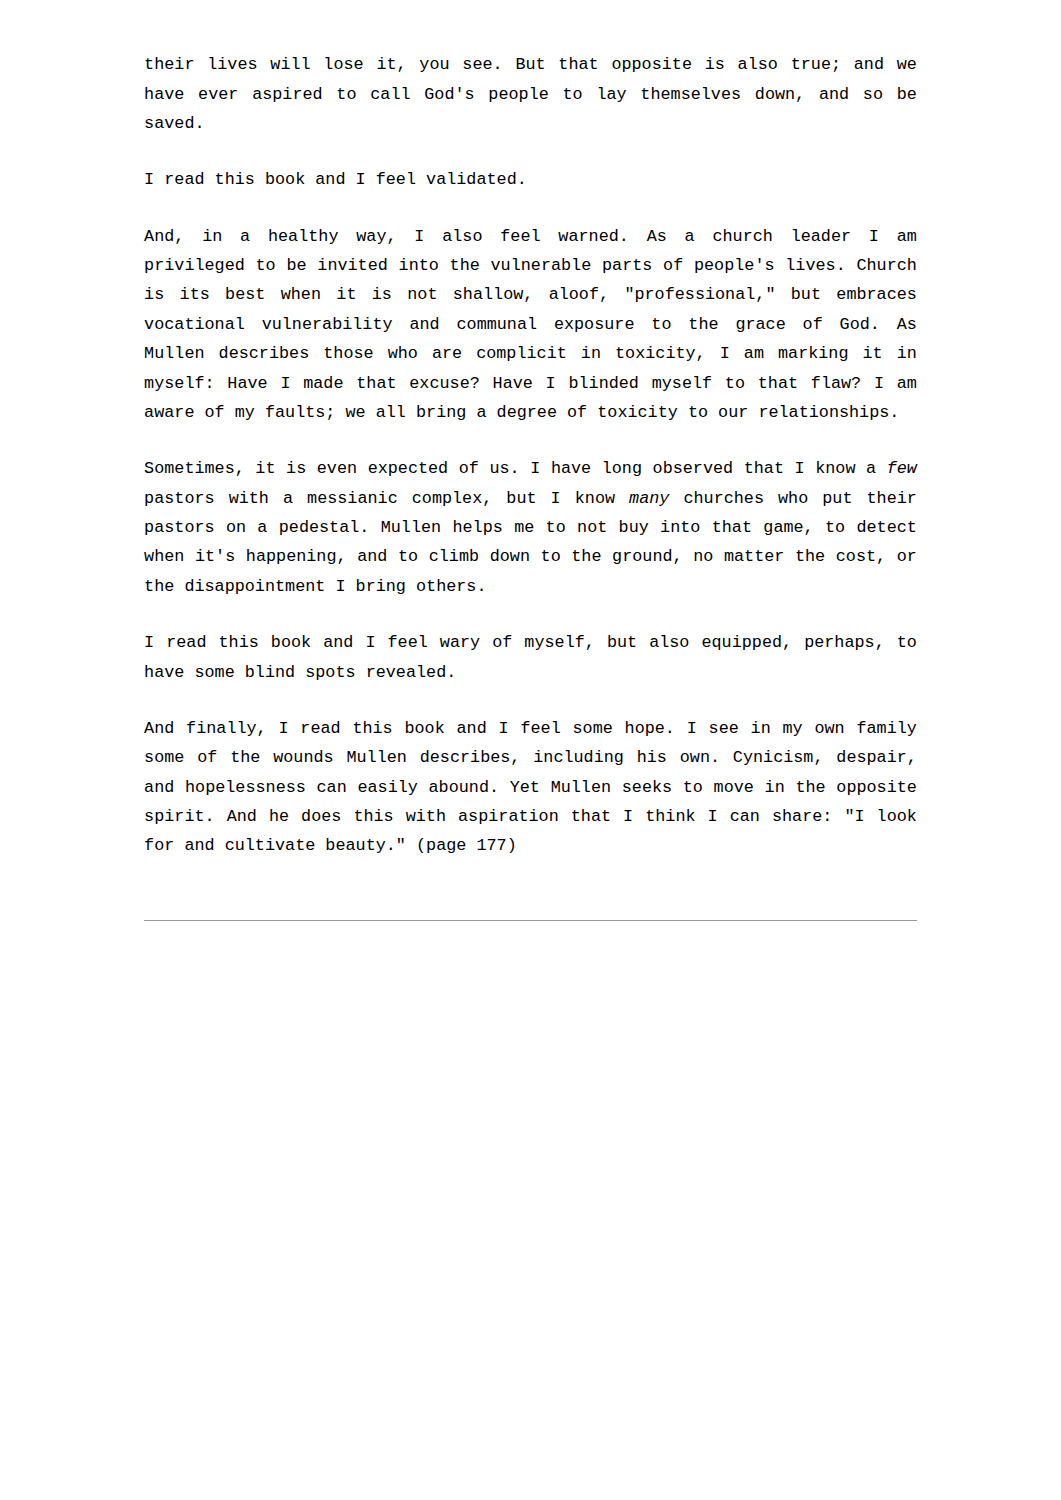their lives will lose it, you see. But that opposite is also true; and we have ever aspired to call God's people to lay themselves down, and so be saved.
I read this book and I feel validated.
And, in a healthy way, I also feel warned. As a church leader I am privileged to be invited into the vulnerable parts of people's lives. Church is its best when it is not shallow, aloof, "professional," but embraces vocational vulnerability and communal exposure to the grace of God. As Mullen describes those who are complicit in toxicity, I am marking it in myself: Have I made that excuse? Have I blinded myself to that flaw? I am aware of my faults; we all bring a degree of toxicity to our relationships.
Sometimes, it is even expected of us. I have long observed that I know a few pastors with a messianic complex, but I know many churches who put their pastors on a pedestal. Mullen helps me to not buy into that game, to detect when it's happening, and to climb down to the ground, no matter the cost, or the disappointment I bring others.
I read this book and I feel wary of myself, but also equipped, perhaps, to have some blind spots revealed.
And finally, I read this book and I feel some hope. I see in my own family some of the wounds Mullen describes, including his own. Cynicism, despair, and hopelessness can easily abound. Yet Mullen seeks to move in the opposite spirit. And he does this with aspiration that I think I can share: "I look for and cultivate beauty." (page 177)